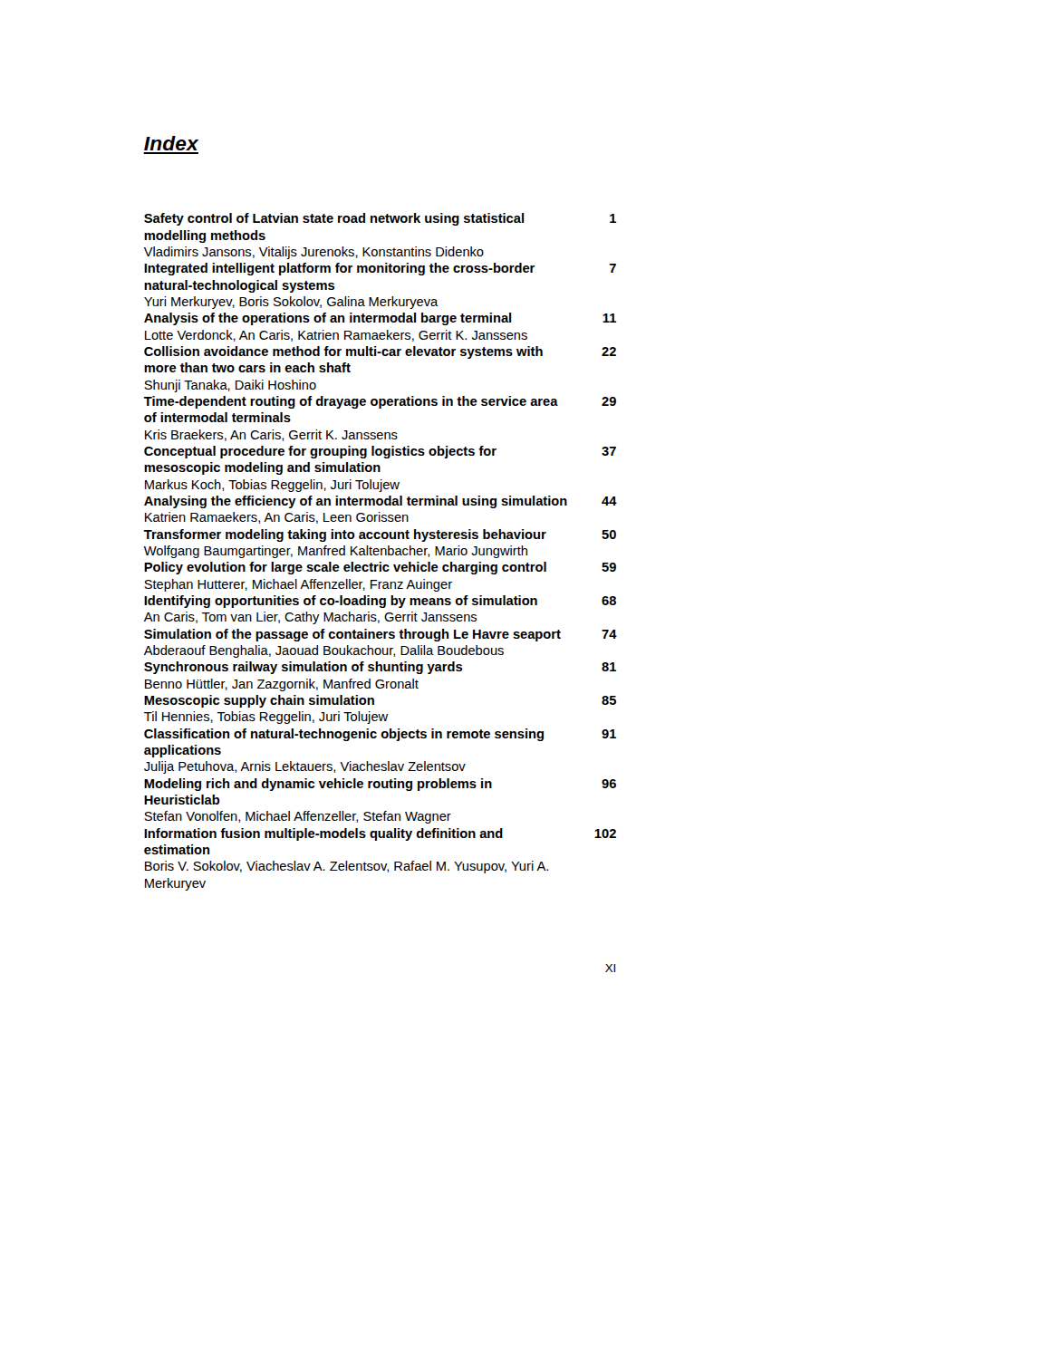Index
| Safety control of Latvian state road network using statistical modelling methods Vladimirs Jansons, Vitalijs Jurenoks, Konstantins Didenko | 1 |
| Integrated intelligent platform for monitoring the cross-border natural-technological systems Yuri Merkuryev, Boris Sokolov, Galina Merkuryeva | 7 |
| Analysis of the operations of an intermodal barge terminal Lotte Verdonck, An Caris, Katrien Ramaekers, Gerrit K. Janssens | 11 |
| Collision avoidance method for multi-car elevator systems with more than two cars in each shaft Shunji Tanaka, Daiki Hoshino | 22 |
| Time-dependent routing of drayage operations in the service area of intermodal terminals Kris Braekers, An Caris, Gerrit K. Janssens | 29 |
| Conceptual procedure for grouping logistics objects for mesoscopic modeling and simulation Markus Koch, Tobias Reggelin, Juri Tolujew | 37 |
| Analysing the efficiency of an intermodal terminal using simulation Katrien Ramaekers, An Caris, Leen Gorissen | 44 |
| Transformer modeling taking into account hysteresis behaviour Wolfgang Baumgartinger, Manfred Kaltenbacher, Mario Jungwirth | 50 |
| Policy evolution for large scale electric vehicle charging control Stephan Hutterer, Michael Affenzeller, Franz Auinger | 59 |
| Identifying opportunities of co-loading by means of simulation An Caris, Tom van Lier, Cathy Macharis, Gerrit Janssens | 68 |
| Simulation of the passage of containers through Le Havre seaport Abderaouf Benghalia, Jaouad Boukachour, Dalila Boudebous | 74 |
| Synchronous railway simulation of shunting yards Benno Hüttler, Jan Zazgornik, Manfred Gronalt | 81 |
| Mesoscopic supply chain simulation Til Hennies, Tobias Reggelin, Juri Tolujew | 85 |
| Classification of natural-technogenic objects in remote sensing applications Julija Petuhova, Arnis Lektauers, Viacheslav Zelentsov | 91 |
| Modeling rich and dynamic vehicle routing problems in Heuristiclab Stefan Vonolfen, Michael Affenzeller, Stefan Wagner | 96 |
| Information fusion multiple-models quality definition and estimation Boris V. Sokolov, Viacheslav A. Zelentsov, Rafael M. Yusupov, Yuri A. Merkuryev | 102 |
XI